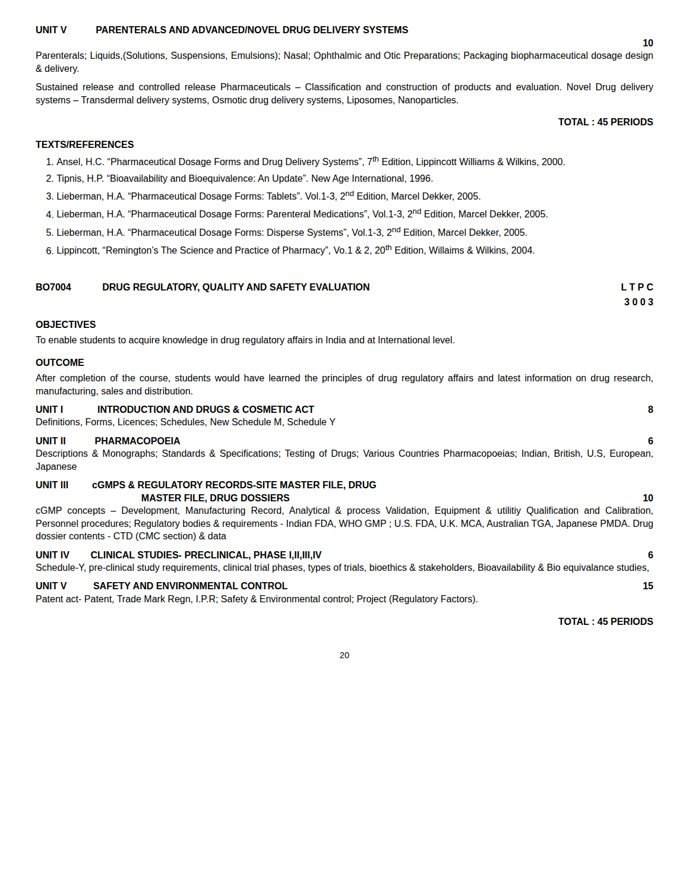UNIT V PARENTERALS AND ADVANCED/NOVEL DRUG DELIVERY SYSTEMS
10
Parenterals; Liquids,(Solutions, Suspensions, Emulsions); Nasal; Ophthalmic and Otic Preparations; Packaging biopharmaceutical dosage design & delivery.
Sustained release and controlled release Pharmaceuticals – Classification and construction of products and evaluation. Novel Drug delivery systems – Transdermal delivery systems, Osmotic drug delivery systems, Liposomes, Nanoparticles.
TOTAL : 45 PERIODS
TEXTS/REFERENCES
Ansel, H.C. “Pharmaceutical Dosage Forms and Drug Delivery Systems”, 7th Edition, Lippincott Williams & Wilkins, 2000.
Tipnis, H.P. “Bioavailability and Bioequivalence: An Update”. New Age International, 1996.
Lieberman, H.A. “Pharmaceutical Dosage Forms: Tablets”. Vol.1-3, 2nd Edition, Marcel Dekker, 2005.
Lieberman, H.A. “Pharmaceutical Dosage Forms: Parenteral Medications”, Vol.1-3, 2nd Edition, Marcel Dekker, 2005.
Lieberman, H.A. “Pharmaceutical Dosage Forms: Disperse Systems”, Vol.1-3, 2nd Edition, Marcel Dekker, 2005.
Lippincott, “Remington’s The Science and Practice of Pharmacy”, Vo.1 & 2, 20th Edition, Willaims & Wilkins, 2004.
BO7004 DRUG REGULATORY, QUALITY AND SAFETY EVALUATIONL T P C
3 0 0 3
OBJECTIVES
To enable students to acquire knowledge in drug regulatory affairs in India and at International level.
OUTCOME
After completion of the course, students would have learned the principles of drug regulatory affairs and latest information on drug research, manufacturing, sales and distribution.
UNIT I INTRODUCTION AND DRUGS & COSMETIC ACT8
Definitions, Forms, Licences; Schedules, New Schedule M, Schedule Y
UNIT II PHARMACOPOEIA6
Descriptions & Monographs; Standards & Specifications; Testing of Drugs; Various Countries Pharmacopoeias; Indian, British, U.S, European, Japanese
UNIT III cGMPS & REGULATORY RECORDS-SITE MASTER FILE, DRUG
MASTER FILE, DRUG DOSSIERS10
cGMP concepts – Development, Manufacturing Record, Analytical & process Validation, Equipment & utilitiy Qualification and Calibration, Personnel procedures; Regulatory bodies & requirements - Indian FDA, WHO GMP ; U.S. FDA, U.K. MCA, Australian TGA, Japanese PMDA. Drug dossier contents - CTD (CMC section) & data
UNIT IV CLINICAL STUDIES- PRECLINICAL, PHASE I,II,III,IV6
Schedule-Y, pre-clinical study requirements, clinical trial phases, types of trials, bioethics & stakeholders, Bioavailability & Bio equivalance studies,
UNIT V SAFETY AND ENVIRONMENTAL CONTROL15
Patent act- Patent, Trade Mark Regn, I.P.R; Safety & Environmental control; Project (Regulatory Factors).
TOTAL : 45 PERIODS
20